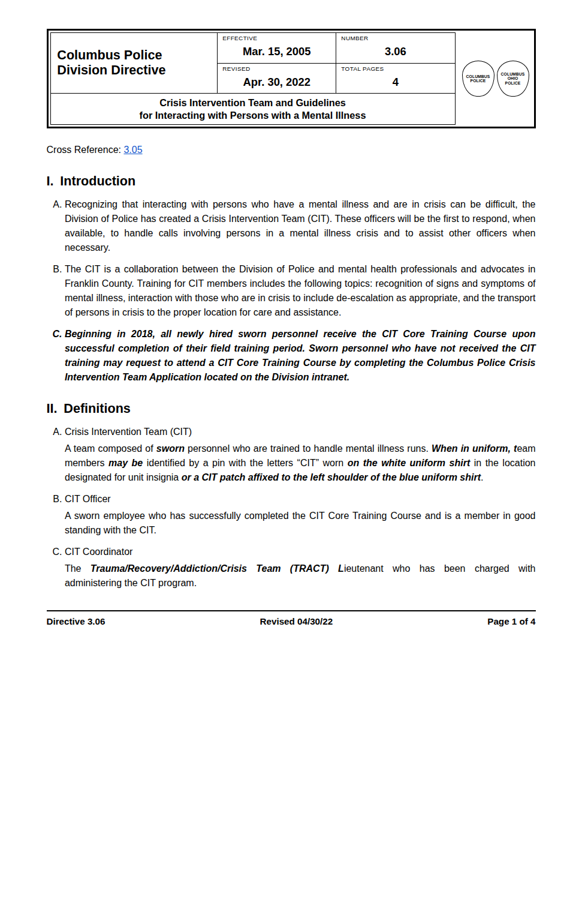Columbus Police Division Directive
Effective Mar. 15, 2005
Number 3.06
Revised Apr. 30, 2022
Total Pages 4
Crisis Intervention Team and Guidelines
for Interacting with Persons with a Mental Illness
COLUMBUS
POLICE
COLUMBUS
OHIO
POLICE
Cross Reference: 3.05
I. Introduction
Recognizing that interacting with persons who have a mental illness and are in crisis can be difficult, the Division of Police has created a Crisis Intervention Team (CIT). These officers will be the first to respond, when available, to handle calls involving persons in a mental illness crisis and to assist other officers when necessary.
The CIT is a collaboration between the Division of Police and mental health professionals and advocates in Franklin County. Training for CIT members includes the following topics: recognition of signs and symptoms of mental illness, interaction with those who are in crisis to include de-escalation as appropriate, and the transport of persons in crisis to the proper location for care and assistance.
Beginning in 2018, all newly hired sworn personnel receive the CIT Core Training Course upon successful completion of their field training period. Sworn personnel who have not received the CIT training may request to attend a CIT Core Training Course by completing the Columbus Police Crisis Intervention Team Application located on the Division intranet.
II. Definitions
Crisis Intervention Team (CIT)
A team composed of sworn personnel who are trained to handle mental illness runs. When in uniform, team members may be identified by a pin with the letters “CIT” worn on the white uniform shirt in the location designated for unit insignia or a CIT patch affixed to the left shoulder of the blue uniform shirt.
CIT Officer
A sworn employee who has successfully completed the CIT Core Training Course and is a member in good standing with the CIT.
CIT Coordinator
The Trauma/Recovery/Addiction/Crisis Team (TRACT) Lieutenant who has been charged with administering the CIT program.
Directive 3.06 Revised 04/30/22 Page 1 of 4